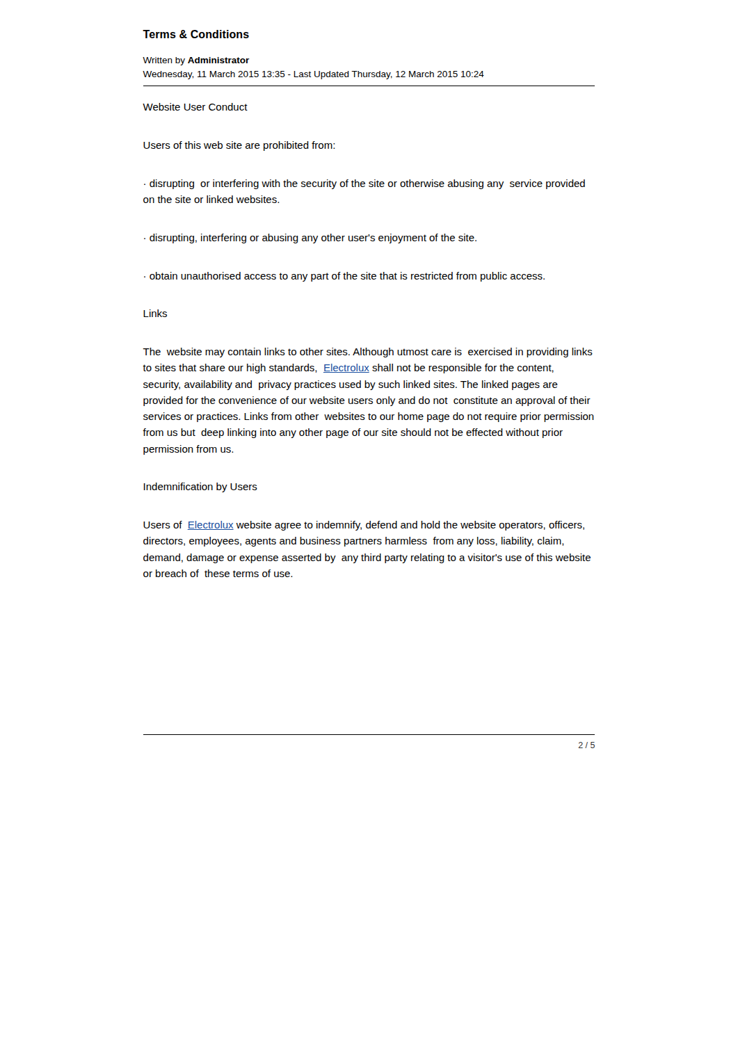Terms & Conditions
Written by Administrator
Wednesday, 11 March 2015 13:35 - Last Updated Thursday, 12 March 2015 10:24
Website User Conduct
Users of this web site are prohibited from:
· disrupting or interfering with the security of the site or otherwise abusing any service provided on the site or linked websites.
· disrupting, interfering or abusing any other user's enjoyment of the site.
· obtain unauthorised access to any part of the site that is restricted from public access.
Links
The website may contain links to other sites. Although utmost care is exercised in providing links to sites that share our high standards, Electrolux shall not be responsible for the content, security, availability and privacy practices used by such linked sites. The linked pages are provided for the convenience of our website users only and do not constitute an approval of their services or practices. Links from other websites to our home page do not require prior permission from us but deep linking into any other page of our site should not be effected without prior permission from us.
Indemnification by Users
Users of Electrolux website agree to indemnify, defend and hold the website operators, officers, directors, employees, agents and business partners harmless from any loss, liability, claim, demand, damage or expense asserted by any third party relating to a visitor's use of this website or breach of these terms of use.
2 / 5